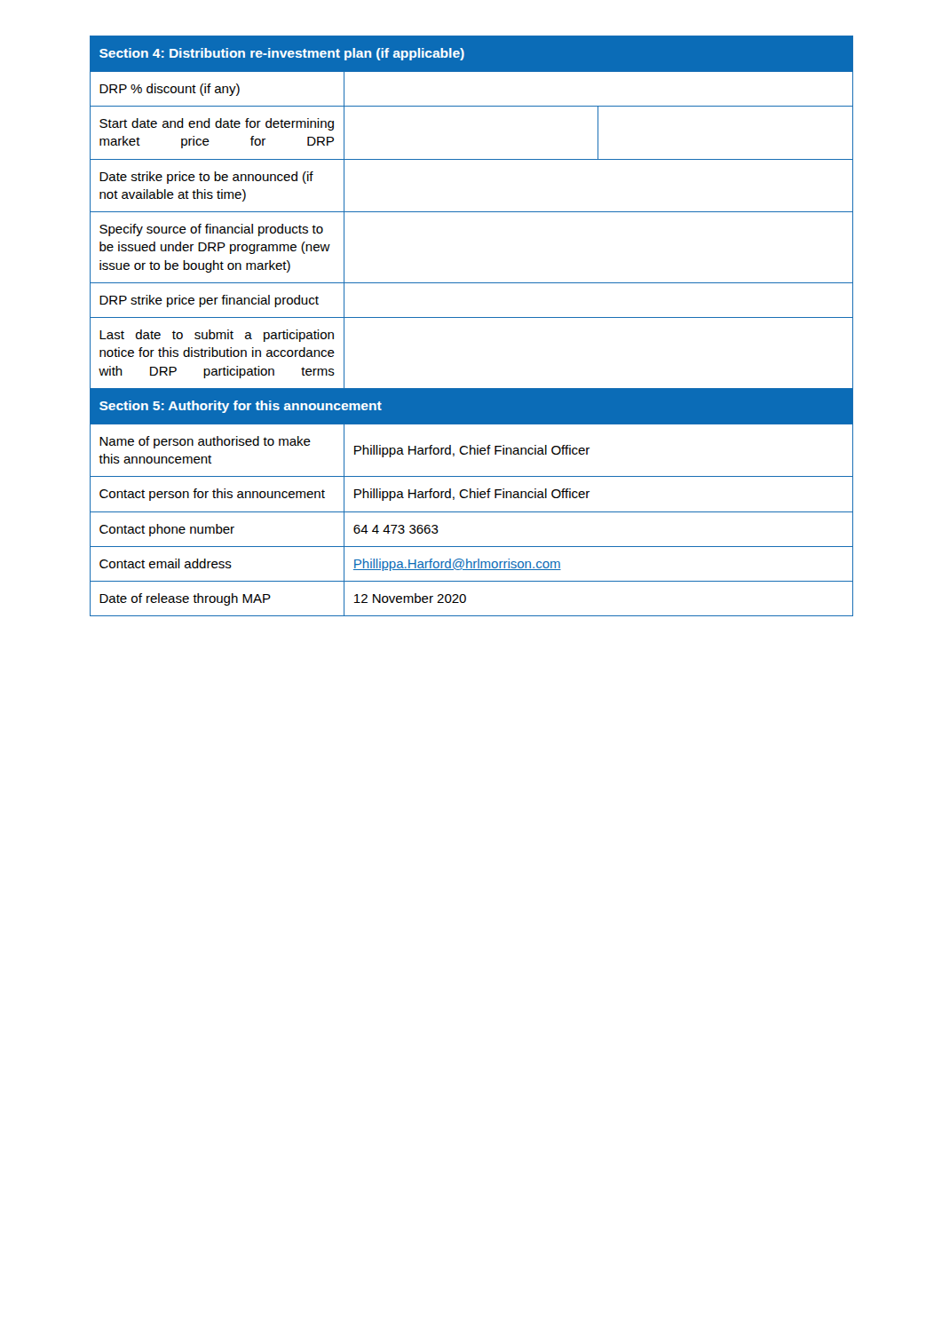| Section 4: Distribution re-investment plan (if applicable) |
| DRP % discount (if any) | |
| Start date and end date for determining market price for DRP | | |
| Date strike price to be announced (if not available at this time) | |
| Specify source of financial products to be issued under DRP programme (new issue or to be bought on market) | |
| DRP strike price per financial product | |
| Last date to submit a participation notice for this distribution in accordance with DRP participation terms | |
| Section 5: Authority for this announcement |
| Name of person authorised to make this announcement | Phillippa Harford, Chief Financial Officer |
| Contact person for this announcement | Phillippa Harford, Chief Financial Officer |
| Contact phone number | 64 4 473 3663 |
| Contact email address | Phillippa.Harford@hrlmorrison.com |
| Date of release through MAP | 12 November 2020 |